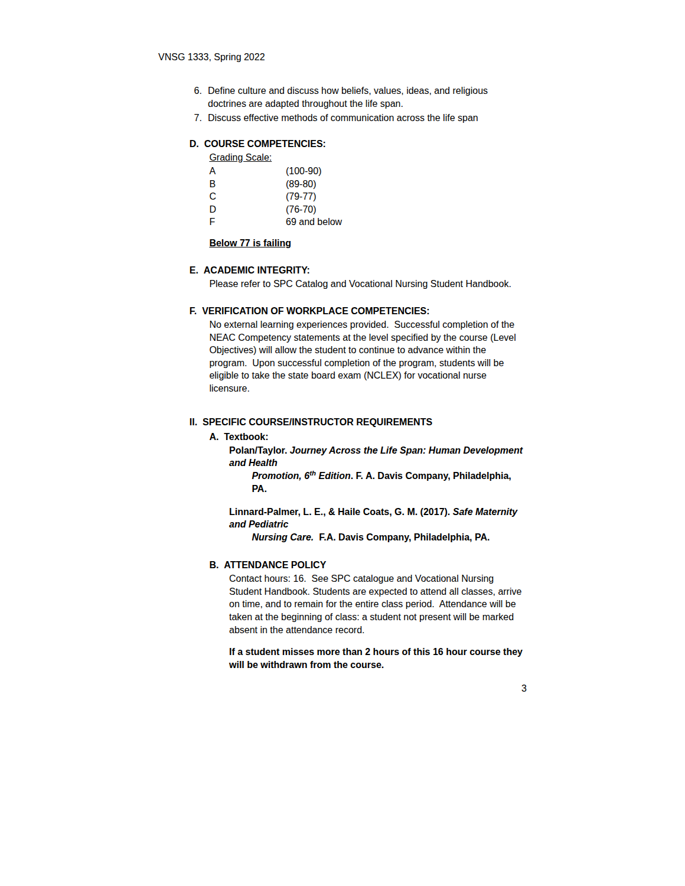VNSG 1333, Spring 2022
Define culture and discuss how beliefs, values, ideas, and religious doctrines are adapted throughout the life span.
Discuss effective methods of communication across the life span
D. COURSE COMPETENCIES:
Grading Scale:
| A | (100-90) |
| B | (89-80) |
| C | (79-77) |
| D | (76-70) |
| F | 69 and below |
Below 77 is failing
E. ACADEMIC INTEGRITY:
Please refer to SPC Catalog and Vocational Nursing Student Handbook.
F. VERIFICATION OF WORKPLACE COMPETENCIES:
No external learning experiences provided. Successful completion of the NEAC Competency statements at the level specified by the course (Level Objectives) will allow the student to continue to advance within the program. Upon successful completion of the program, students will be eligible to take the state board exam (NCLEX) for vocational nurse licensure.
II. SPECIFIC COURSE/INSTRUCTOR REQUIREMENTS
A. Textbook:
Polan/Taylor. Journey Across the Life Span: Human Development and Health Promotion, 6th Edition. F. A. Davis Company, Philadelphia, PA.
Linnard-Palmer, L. E., & Haile Coats, G. M. (2017). Safe Maternity and Pediatric Nursing Care. F.A. Davis Company, Philadelphia, PA.
B. ATTENDANCE POLICY
Contact hours: 16. See SPC catalogue and Vocational Nursing Student Handbook. Students are expected to attend all classes, arrive on time, and to remain for the entire class period. Attendance will be taken at the beginning of class: a student not present will be marked absent in the attendance record.
If a student misses more than 2 hours of this 16 hour course they will be withdrawn from the course.
3